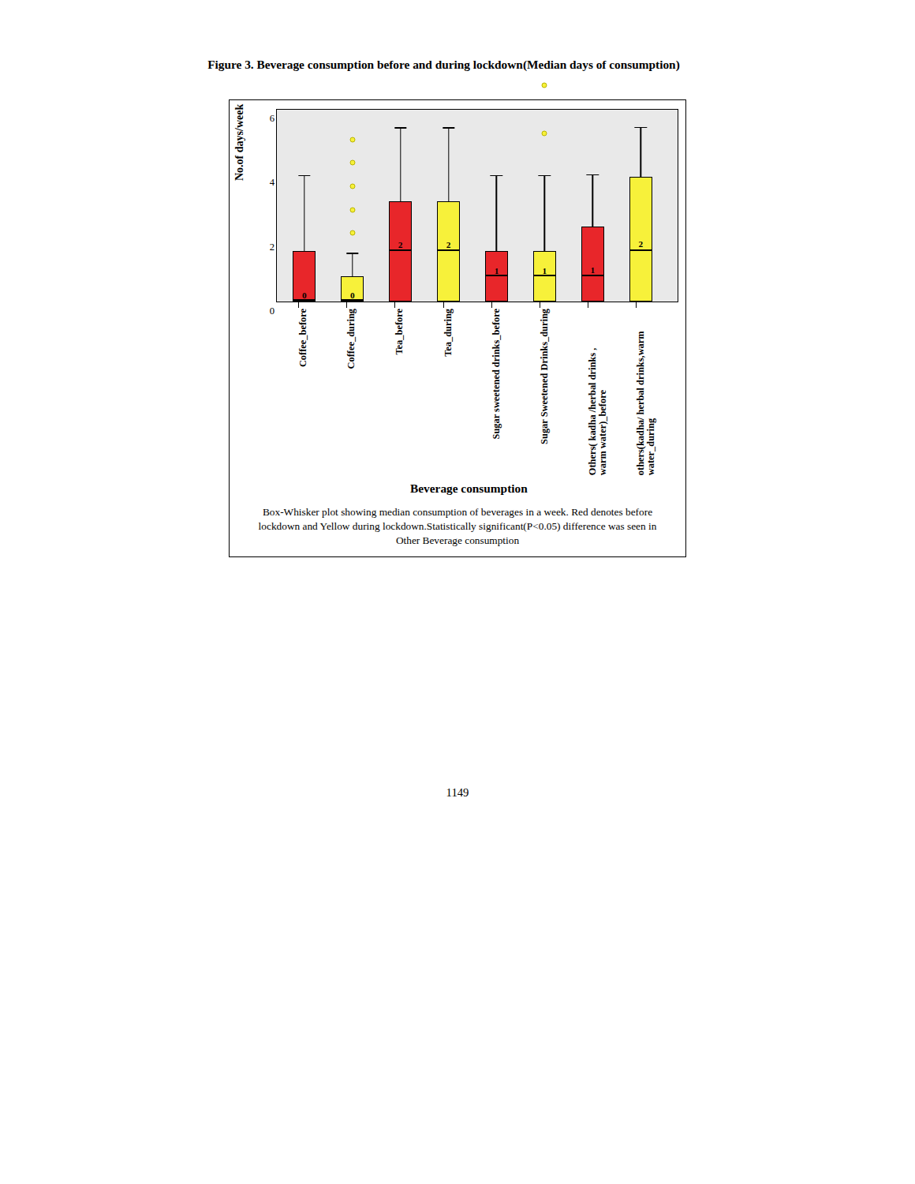Figure 3. Beverage consumption before and during lockdown(Median days of consumption)
No.of days/week
6 4 2 0
0
0
2
2
1
1
1
2
Coffee_before
Coffee_during
Tea_before
Tea_during
Sugar sweetened drinks_before
Sugar Sweetened Drinks_during
Others( kadha /herbal drinks ,
warm water)_before
others(kadha/ herbal drinks,warm
water_during
Beverage consumption
Box-Whisker plot showing median consumption of beverages in a week. Red denotes before lockdown and Yellow during lockdown.Statistically significant(P<0.05) difference was seen in Other Beverage consumption
1149